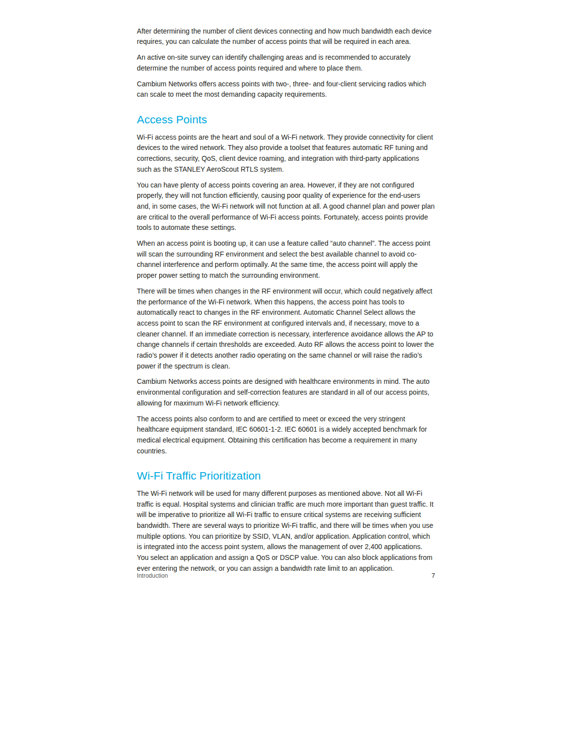After determining the number of client devices connecting and how much bandwidth each device requires, you can calculate the number of access points that will be required in each area.
An active on-site survey can identify challenging areas and is recommended to accurately determine the number of access points required and where to place them.
Cambium Networks offers access points with two-, three- and four-client servicing radios which can scale to meet the most demanding capacity requirements.
Access Points
Wi-Fi access points are the heart and soul of a Wi-Fi network. They provide connectivity for client devices to the wired network. They also provide a toolset that features automatic RF tuning and corrections, security, QoS, client device roaming, and integration with third-party applications such as the STANLEY AeroScout RTLS system.
You can have plenty of access points covering an area. However, if they are not configured properly, they will not function efficiently, causing poor quality of experience for the end-users and, in some cases, the Wi-Fi network will not function at all. A good channel plan and power plan are critical to the overall performance of Wi-Fi access points. Fortunately, access points provide tools to automate these settings.
When an access point is booting up, it can use a feature called “auto channel”. The access point will scan the surrounding RF environment and select the best available channel to avoid co-channel interference and perform optimally. At the same time, the access point will apply the proper power setting to match the surrounding environment.
There will be times when changes in the RF environment will occur, which could negatively affect the performance of the Wi-Fi network. When this happens, the access point has tools to automatically react to changes in the RF environment. Automatic Channel Select allows the access point to scan the RF environment at configured intervals and, if necessary, move to a cleaner channel. If an immediate correction is necessary, interference avoidance allows the AP to change channels if certain thresholds are exceeded. Auto RF allows the access point to lower the radio’s power if it detects another radio operating on the same channel or will raise the radio’s power if the spectrum is clean.
Cambium Networks access points are designed with healthcare environments in mind. The auto environmental configuration and self-correction features are standard in all of our access points, allowing for maximum Wi-Fi network efficiency.
The access points also conform to and are certified to meet or exceed the very stringent healthcare equipment standard, IEC 60601-1-2. IEC 60601 is a widely accepted benchmark for medical electrical equipment. Obtaining this certification has become a requirement in many countries.
Wi-Fi Traffic Prioritization
The Wi-Fi network will be used for many different purposes as mentioned above. Not all Wi-Fi traffic is equal. Hospital systems and clinician traffic are much more important than guest traffic. It will be imperative to prioritize all Wi-Fi traffic to ensure critical systems are receiving sufficient bandwidth. There are several ways to prioritize Wi-Fi traffic, and there will be times when you use multiple options. You can prioritize by SSID, VLAN, and/or application. Application control, which is integrated into the access point system, allows the management of over 2,400 applications. You select an application and assign a QoS or DSCP value. You can also block applications from ever entering the network, or you can assign a bandwidth rate limit to an application.
Introduction 7